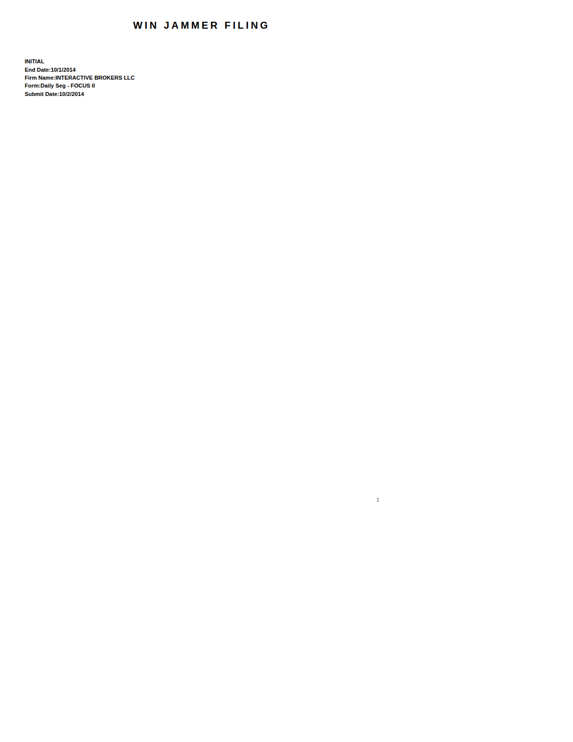WIN JAMMER FILING
INITIAL
End Date:10/1/2014
Firm Name:INTERACTIVE BROKERS LLC
Form:Daily Seg - FOCUS II
Submit Date:10/2/2014
1